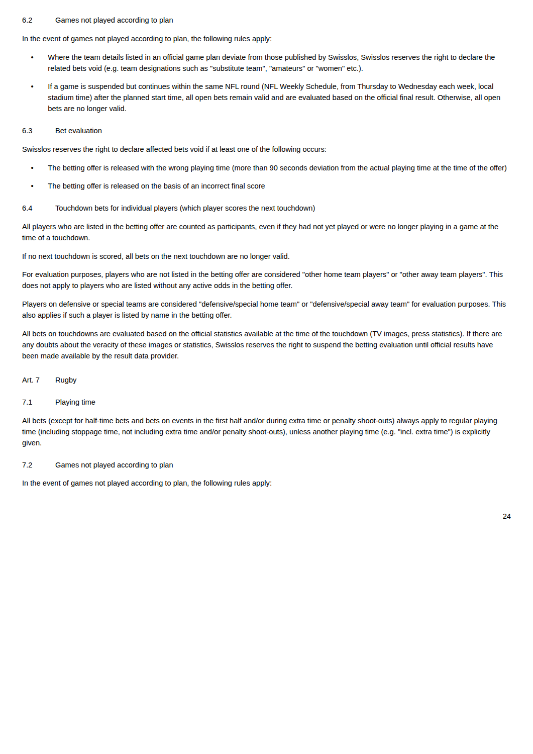6.2 Games not played according to plan
In the event of games not played according to plan, the following rules apply:
Where the team details listed in an official game plan deviate from those published by Swisslos, Swisslos reserves the right to declare the related bets void (e.g. team designations such as "substitute team", "amateurs" or "women" etc.).
If a game is suspended but continues within the same NFL round (NFL Weekly Schedule, from Thursday to Wednesday each week, local stadium time) after the planned start time, all open bets remain valid and are evaluated based on the official final result. Otherwise, all open bets are no longer valid.
6.3 Bet evaluation
Swisslos reserves the right to declare affected bets void if at least one of the following occurs:
The betting offer is released with the wrong playing time (more than 90 seconds deviation from the actual playing time at the time of the offer)
The betting offer is released on the basis of an incorrect final score
6.4 Touchdown bets for individual players (which player scores the next touchdown)
All players who are listed in the betting offer are counted as participants, even if they had not yet played or were no longer playing in a game at the time of a touchdown.
If no next touchdown is scored, all bets on the next touchdown are no longer valid.
For evaluation purposes, players who are not listed in the betting offer are considered "other home team players" or "other away team players". This does not apply to players who are listed without any active odds in the betting offer.
Players on defensive or special teams are considered "defensive/special home team" or "defensive/special away team" for evaluation purposes. This also applies if such a player is listed by name in the betting offer.
All bets on touchdowns are evaluated based on the official statistics available at the time of the touchdown (TV images, press statistics). If there are any doubts about the veracity of these images or statistics, Swisslos reserves the right to suspend the betting evaluation until official results have been made available by the result data provider.
Art. 7 Rugby
7.1 Playing time
All bets (except for half-time bets and bets on events in the first half and/or during extra time or penalty shoot-outs) always apply to regular playing time (including stoppage time, not including extra time and/or penalty shoot-outs), unless another playing time (e.g. "incl. extra time") is explicitly given.
7.2 Games not played according to plan
In the event of games not played according to plan, the following rules apply:
24